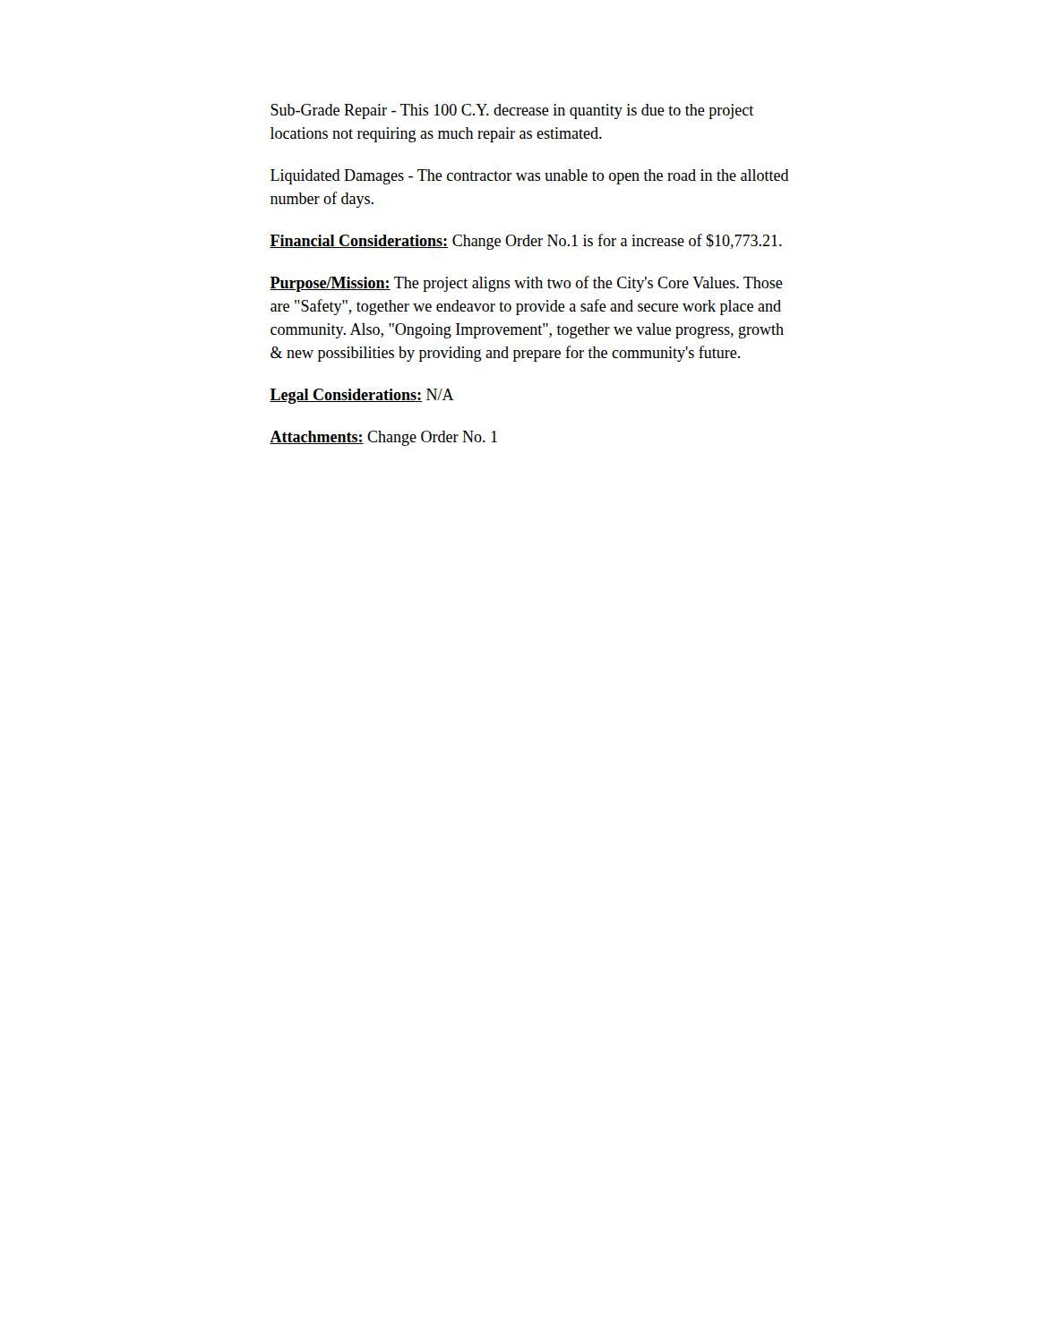Sub-Grade Repair - This 100 C.Y. decrease in quantity is due to the project locations not requiring as much repair as estimated.
Liquidated Damages - The contractor was unable to open the road in the allotted number of days.
Financial Considerations: Change Order No.1 is for a increase of $10,773.21.
Purpose/Mission: The project aligns with two of the City's Core Values. Those are "Safety", together we endeavor to provide a safe and secure work place and community. Also, "Ongoing Improvement", together we value progress, growth & new possibilities by providing and prepare for the community's future.
Legal Considerations: N/A
Attachments: Change Order No. 1